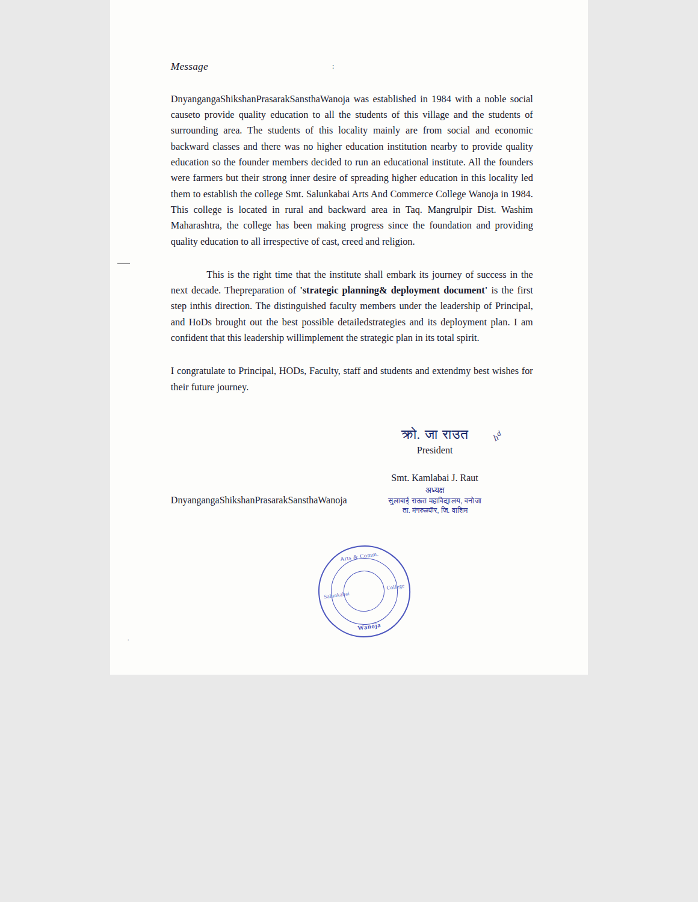Message :
DnyangangaShikshanPrasarakSansthaWanoja was established in 1984 with a noble social causeto provide quality education to all the students of this village and the students of surrounding area. The students of this locality mainly are from social and economic backward classes and there was no higher education institution nearby to provide quality education so the founder members decided to run an educational institute. All the founders were farmers but their strong inner desire of spreading higher education in this locality led them to establish the college Smt. Salunkabai Arts And Commerce College Wanoja in 1984. This college is located in rural and backward area in Taq. Mangrulpir Dist. Washim Maharashtra, the college has been making progress since the foundation and providing quality education to all irrespective of cast, creed and religion.
This is the right time that the institute shall embark its journey of success in the next decade. Thepreparation of 'strategic planning& deployment document' is the first step inthis direction. The distinguished faculty members under the leadership of Principal, and HoDs brought out the best possible detailedstrategies and its deployment plan. I am confident that this leadership willimplement the strategic plan in its total spirit.
I congratulate to Principal, HODs, Faculty, staff and students and extendmy best wishes for their future journey.
hd
क्रो. जा राउत
President
Smt. Kamlabai J. Raut
अध्यक्ष
सुलाबाई राऊत महाविद्यालय, वनोजा
ता. मंगरुळपीर, जि. वाशिम
DnyangangaShikshanPrasarakSansthaWanoja
Arts & Comm.
Salunkabai
College
Wanoja
.